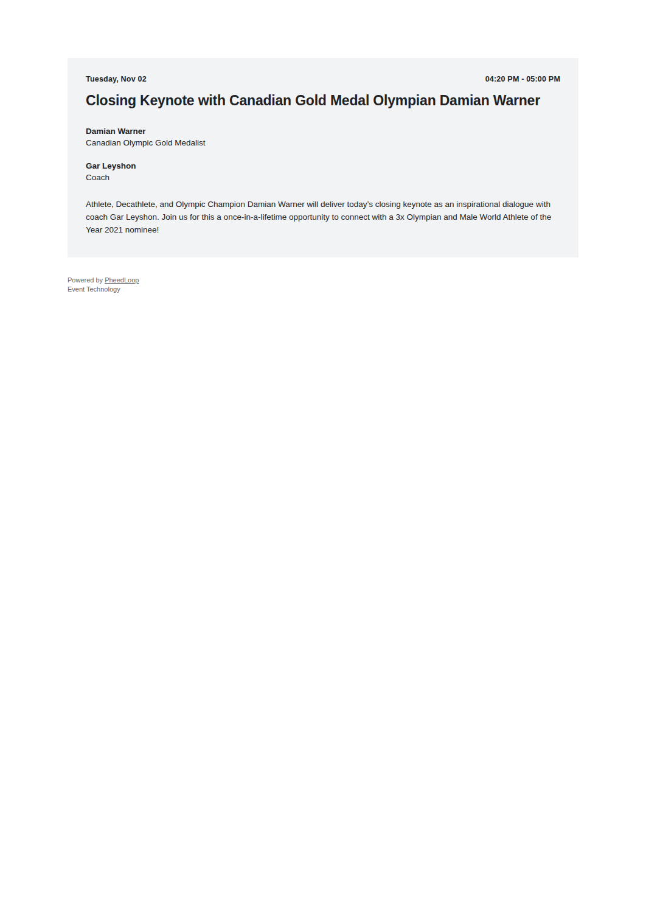Tuesday, Nov 02 04:20 PM - 05:00 PM
Closing Keynote with Canadian Gold Medal Olympian Damian Warner
Damian Warner
Canadian Olympic Gold Medalist
Gar Leyshon
Coach
Athlete, Decathlete, and Olympic Champion Damian Warner will deliver today’s closing keynote as an inspirational dialogue with coach Gar Leyshon. Join us for this a once-in-a-lifetime opportunity to connect with a 3x Olympian and Male World Athlete of the Year 2021 nominee!
Powered by PheedLoop
Event Technology